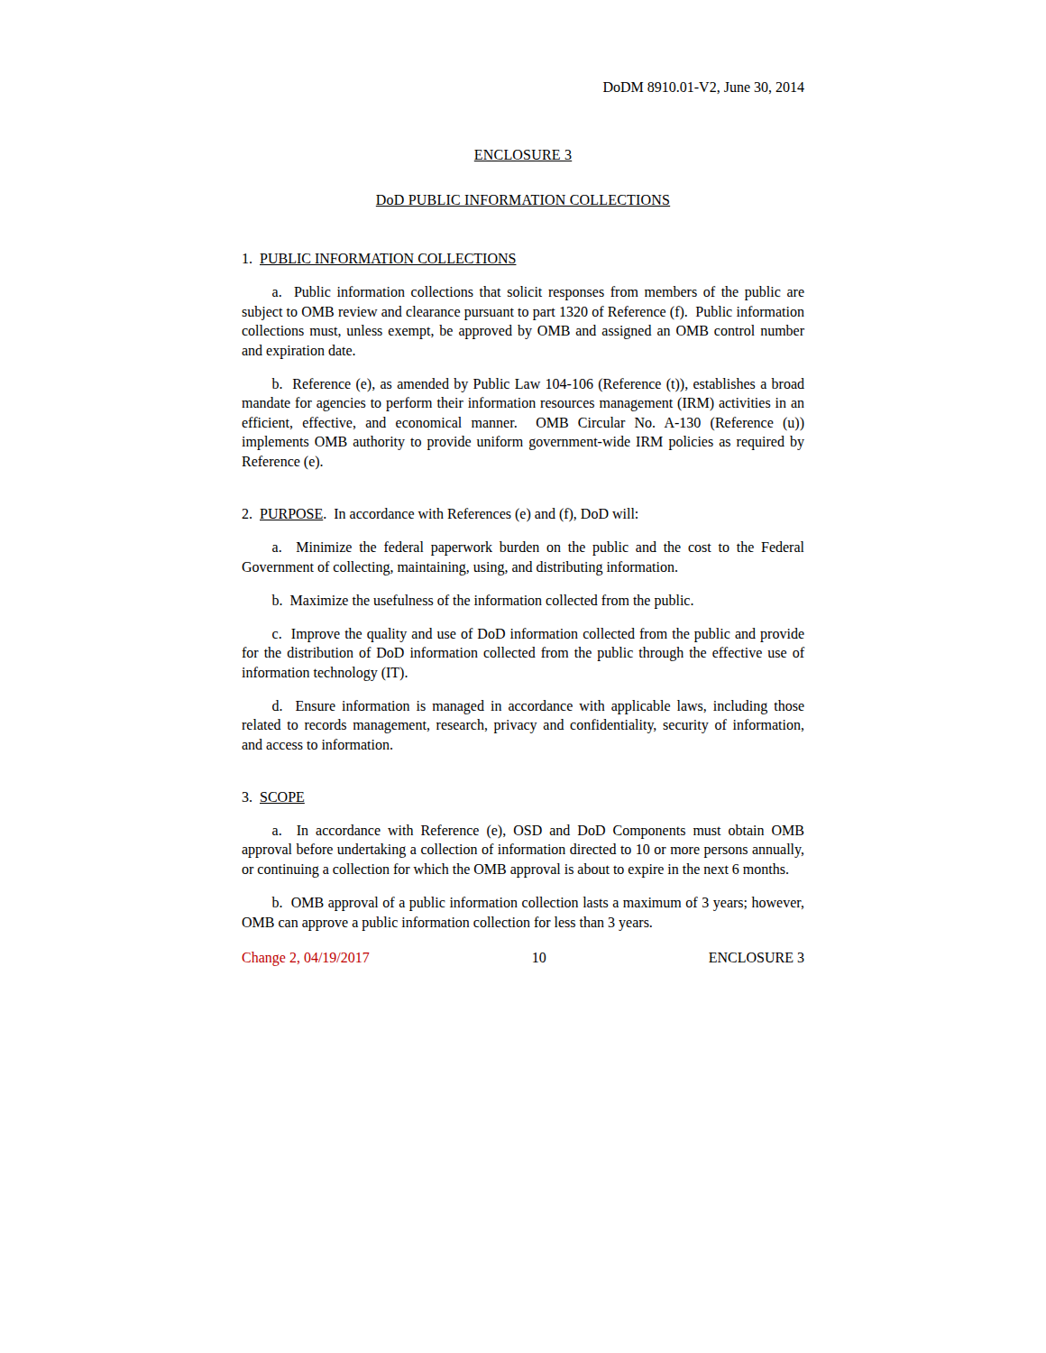DoDM 8910.01-V2, June 30, 2014
ENCLOSURE 3
DoD PUBLIC INFORMATION COLLECTIONS
1. PUBLIC INFORMATION COLLECTIONS
a. Public information collections that solicit responses from members of the public are subject to OMB review and clearance pursuant to part 1320 of Reference (f). Public information collections must, unless exempt, be approved by OMB and assigned an OMB control number and expiration date.
b. Reference (e), as amended by Public Law 104-106 (Reference (t)), establishes a broad mandate for agencies to perform their information resources management (IRM) activities in an efficient, effective, and economical manner. OMB Circular No. A-130 (Reference (u)) implements OMB authority to provide uniform government-wide IRM policies as required by Reference (e).
2. PURPOSE. In accordance with References (e) and (f), DoD will:
a. Minimize the federal paperwork burden on the public and the cost to the Federal Government of collecting, maintaining, using, and distributing information.
b. Maximize the usefulness of the information collected from the public.
c. Improve the quality and use of DoD information collected from the public and provide for the distribution of DoD information collected from the public through the effective use of information technology (IT).
d. Ensure information is managed in accordance with applicable laws, including those related to records management, research, privacy and confidentiality, security of information, and access to information.
3. SCOPE
a. In accordance with Reference (e), OSD and DoD Components must obtain OMB approval before undertaking a collection of information directed to 10 or more persons annually, or continuing a collection for which the OMB approval is about to expire in the next 6 months.
b. OMB approval of a public information collection lasts a maximum of 3 years; however, OMB can approve a public information collection for less than 3 years.
Change 2, 04/19/2017 10 ENCLOSURE 3